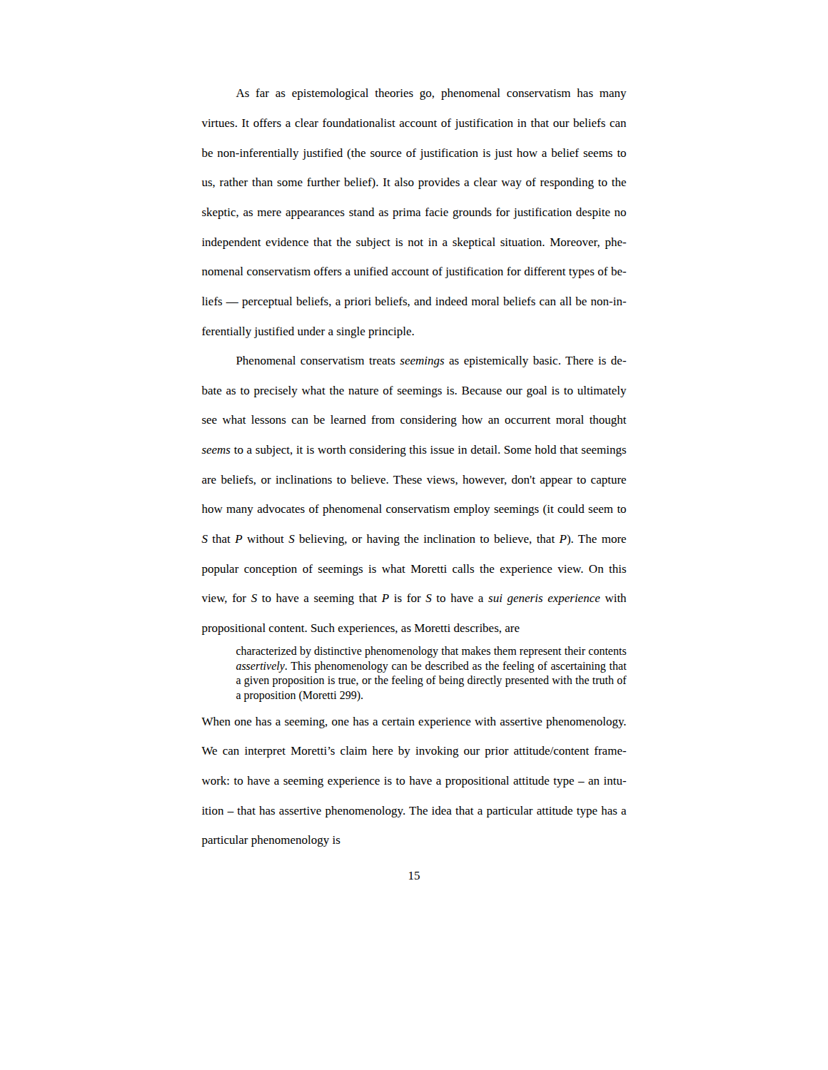As far as epistemological theories go, phenomenal conservatism has many virtues. It offers a clear foundationalist account of justification in that our beliefs can be non-inferentially justified (the source of justification is just how a belief seems to us, rather than some further belief). It also provides a clear way of responding to the skeptic, as mere appearances stand as prima facie grounds for justification despite no independent evidence that the subject is not in a skeptical situation. Moreover, phenomenal conservatism offers a unified account of justification for different types of beliefs — perceptual beliefs, a priori beliefs, and indeed moral beliefs can all be non-inferentially justified under a single principle.
Phenomenal conservatism treats seemings as epistemically basic. There is debate as to precisely what the nature of seemings is. Because our goal is to ultimately see what lessons can be learned from considering how an occurrent moral thought seems to a subject, it is worth considering this issue in detail. Some hold that seemings are beliefs, or inclinations to believe. These views, however, don't appear to capture how many advocates of phenomenal conservatism employ seemings (it could seem to S that P without S believing, or having the inclination to believe, that P). The more popular conception of seemings is what Moretti calls the experience view. On this view, for S to have a seeming that P is for S to have a sui generis experience with propositional content. Such experiences, as Moretti describes, are
characterized by distinctive phenomenology that makes them represent their contents assertively. This phenomenology can be described as the feeling of ascertaining that a given proposition is true, or the feeling of being directly presented with the truth of a proposition (Moretti 299).
When one has a seeming, one has a certain experience with assertive phenomenology. We can interpret Moretti’s claim here by invoking our prior attitude/content framework: to have a seeming experience is to have a propositional attitude type – an intuition – that has assertive phenomenology. The idea that a particular attitude type has a particular phenomenology is
15